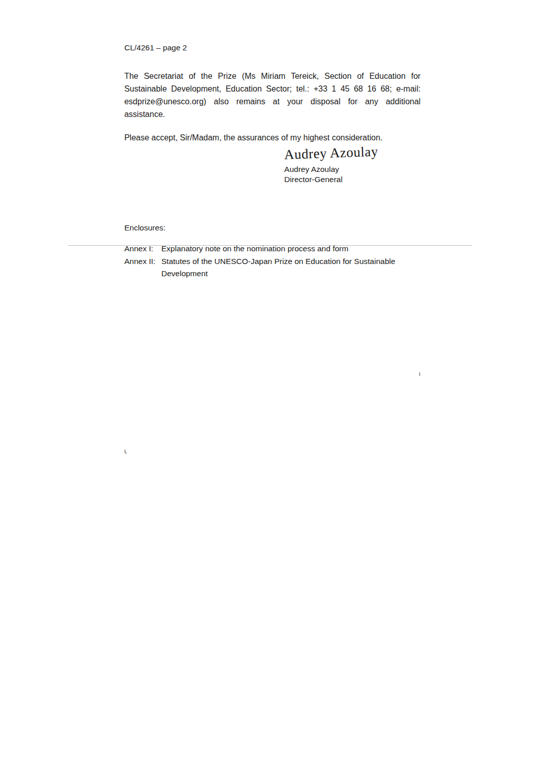CL/4261 – page 2
The Secretariat of the Prize (Ms Miriam Tereick, Section of Education for Sustainable Development, Education Sector; tel.: +33 1 45 68 16 68; e-mail: esdprize@unesco.org) also remains at your disposal for any additional assistance.
Please accept, Sir/Madam, the assurances of my highest consideration.
Audrey Azoulay
Audrey Azoulay
Director-General
Enclosures:
| Annex I: | Explanatory note on the nomination process and form |
| Annex II: | Statutes of the UNESCO-Japan Prize on Education for Sustainable Development |
ı
ʟ